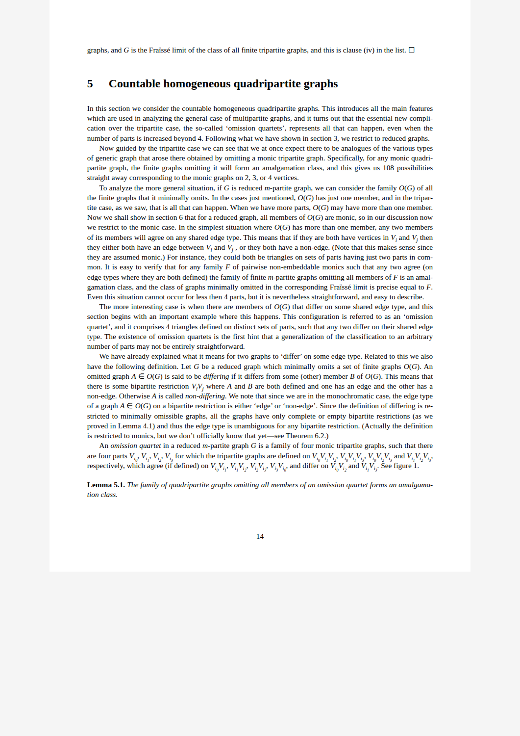graphs, and G is the Fraïssé limit of the class of all finite tripartite graphs, and this is clause (iv) in the list. ☐
5 Countable homogeneous quadripartite graphs
In this section we consider the countable homogeneous quadripartite graphs. This introduces all the main features which are used in analyzing the general case of multipartite graphs, and it turns out that the essential new complication over the tripartite case, the so-called ‘omission quartets’, represents all that can happen, even when the number of parts is increased beyond 4. Following what we have shown in section 3, we restrict to reduced graphs.
Now guided by the tripartite case we can see that we at once expect there to be analogues of the various types of generic graph that arose there obtained by omitting a monic tripartite graph. Specifically, for any monic quadripartite graph, the finite graphs omitting it will form an amalgamation class, and this gives us 108 possibilities straight away corresponding to the monic graphs on 2, 3, or 4 vertices.
To analyze the more general situation, if G is reduced m-partite graph, we can consider the family O(G) of all the finite graphs that it minimally omits. In the cases just mentioned, O(G) has just one member, and in the tripartite case, as we saw, that is all that can happen. When we have more parts, O(G) may have more than one member. Now we shall show in section 6 that for a reduced graph, all members of O(G) are monic, so in our discussion now we restrict to the monic case. In the simplest situation where O(G) has more than one member, any two members of its members will agree on any shared edge type. This means that if they are both have vertices in Vi and Vj then they either both have an edge between Vi and Vj , or they both have a non-edge. (Note that this makes sense since they are assumed monic.) For instance, they could both be triangles on sets of parts having just two parts in common. It is easy to verify that for any family F of pairwise non-embeddable monics such that any two agree (on edge types where they are both defined) the family of finite m-partite graphs omitting all members of F is an amalgamation class, and the class of graphs minimally omitted in the corresponding Fraïssé limit is precise equal to F. Even this situation cannot occur for less then 4 parts, but it is nevertheless straightforward, and easy to describe.
The more interesting case is when there are members of O(G) that differ on some shared edge type, and this section begins with an important example where this happens. This configuration is referred to as an ‘omission quartet’, and it comprises 4 triangles defined on distinct sets of parts, such that any two differ on their shared edge type. The existence of omission quartets is the first hint that a generalization of the classification to an arbitrary number of parts may not be entirely straightforward.
We have already explained what it means for two graphs to ‘differ’ on some edge type. Related to this we also have the following definition. Let G be a reduced graph which minimally omits a set of finite graphs O(G). An omitted graph A ∈ O(G) is said to be differing if it differs from some (other) member B of O(G). This means that there is some bipartite restriction ViVj where A and B are both defined and one has an edge and the other has a non-edge. Otherwise A is called non-differing. We note that since we are in the monochromatic case, the edge type of a graph A ∈ O(G) on a bipartite restriction is either ‘edge’ or ‘non-edge’. Since the definition of differing is restricted to minimally omissible graphs, all the graphs have only complete or empty bipartite restrictions (as we proved in Lemma 4.1) and thus the edge type is unambiguous for any bipartite restriction. (Actually the definition is restricted to monics, but we don’t officially know that yet—see Theorem 6.2.)
An omission quartet in a reduced m-partite graph G is a family of four monic tripartite graphs, such that there are four parts Vi0, Vi1, Vi2, Vi3 for which the tripartite graphs are defined on Vi0Vi1Vi2, Vi0Vi1Vi3, Vi0Vi2Vi3 and Vi1Vi2Vi3, respectively, which agree (if defined) on Vi0Vi1, Vi1Vi2, Vi2Vi3, Vi3Vi0, and differ on Vi0Vi2 and Vi1Vi3. See figure 1.
Lemma 5.1. The family of quadripartite graphs omitting all members of an omission quartet forms an amalgamation class.
14